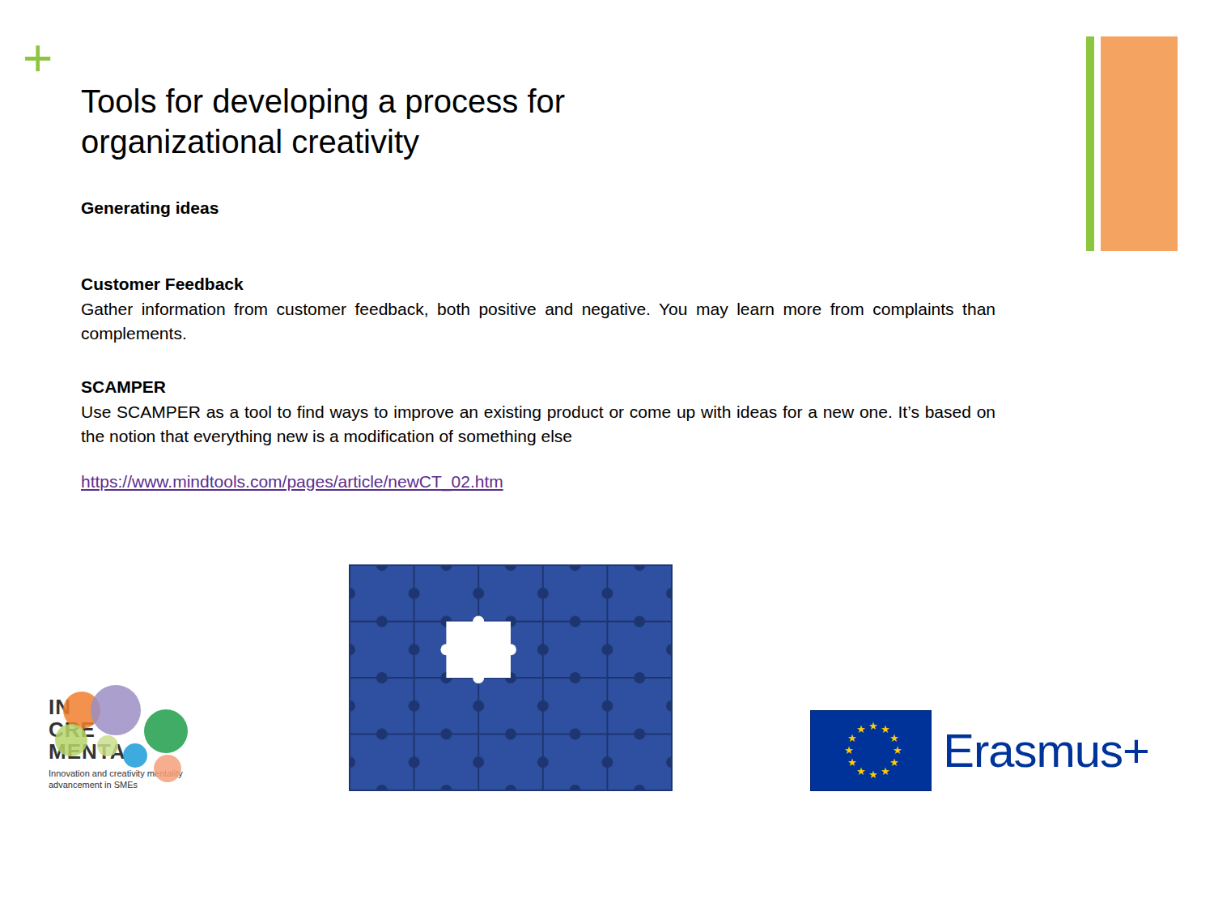+
Tools for developing a process for
organizational creativity
Generating ideas
Customer Feedback
Gather information from customer feedback, both positive and negative. You may learn more from complaints than complements.
SCAMPER
Use SCAMPER as a tool to find ways to improve an existing product or come up with ideas for a new one. It’s based on the notion that everything new is a modification of something else
https://www.mindtools.com/pages/article/newCT_02.htm
IN
CRE
MENTA
Innovation and creativity mentality advancement in SMEs
★ ★ ★ ★ ★ ★ ★ ★ ★ ★ ★ ★
Erasmus+